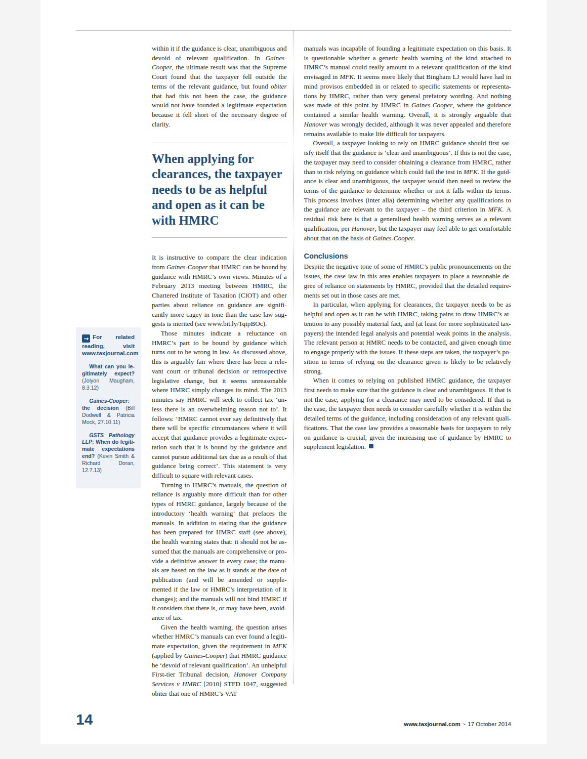➞For related reading, visit www.taxjournal.com
What can you legitimately expect? (Jolyon Maugham, 8.3.12)
Gaines-Cooper: the decision (Bill Dodwell & Patricia Mock, 27.10.11)
GSTS Pathology LLP: When do legitimate expectations end? (Kevin Smith & Richard Doran, 12.7.13)
within it if the guidance is clear, unambiguous and devoid of relevant qualification. In Gaines-Cooper, the ultimate result was that the Supreme Court found that the taxpayer fell outside the terms of the relevant guidance, but found obiter that had this not been the case, the guidance would not have founded a legitimate expectation because it fell short of the necessary degree of clarity.
When applying for clearances, the taxpayer needs to be as helpful and open as it can be with HMRC
It is instructive to compare the clear indication from Gaines-Cooper that HMRC can be bound by guidance with HMRC’s own views. Minutes of a February 2013 meeting between HMRC, the Chartered Institute of Taxation (CIOT) and other parties about reliance on guidance are significantly more cagey in tone than the case law suggests is merited (see www.bit.ly/1qipBOc).
Those minutes indicate a reluctance on HMRC’s part to be bound by guidance which turns out to be wrong in law. As discussed above, this is arguably fair where there has been a relevant court or tribunal decision or retrospective legislative change, but it seems unreasonable where HMRC simply changes its mind. The 2013 minutes say HMRC will seek to collect tax ‘unless there is an overwhelming reason not to’. It follows: ‘HMRC cannot ever say definitively that there will be specific circumstances where it will accept that guidance provides a legitimate expectation such that it is bound by the guidance and cannot pursue additional tax due as a result of that guidance being correct’. This statement is very difficult to square with relevant cases.
Turning to HMRC’s manuals, the question of reliance is arguably more difficult than for other types of HMRC guidance, largely because of the introductory ‘health warning’ that prefaces the manuals. In addition to stating that the guidance has been prepared for HMRC staff (see above), the health warning states that: it should not be assumed that the manuals are comprehensive or provide a definitive answer in every case; the manuals are based on the law as it stands at the date of publication (and will be amended or supplemented if the law or HMRC’s interpretation of it changes); and the manuals will not bind HMRC if it considers that there is, or may have been, avoidance of tax.
Given the health warning, the question arises whether HMRC’s manuals can ever found a legitimate expectation, given the requirement in MFK (applied by Gaines-Cooper) that HMRC guidance be ‘devoid of relevant qualification’. An unhelpful First-tier Tribunal decision, Hanover Company Services v HMRC [2010] STFD 1047, suggested obiter that one of HMRC’s VAT
manuals was incapable of founding a legitimate expectation on this basis. It is questionable whether a generic health warning of the kind attached to HMRC’s manual could really amount to a relevant qualification of the kind envisaged in MFK. It seems more likely that Bingham LJ would have had in mind provisos embedded in or related to specific statements or representations by HMRC, rather than very general prefatory wording. And nothing was made of this point by HMRC in Gaines-Cooper, where the guidance contained a similar health warning. Overall, it is strongly arguable that Hanover was wrongly decided, although it was never appealed and therefore remains available to make life difficult for taxpayers.
Overall, a taxpayer looking to rely on HMRC guidance should first satisfy itself that the guidance is ‘clear and unambiguous’. If this is not the case, the taxpayer may need to consider obtaining a clearance from HMRC, rather than to risk relying on guidance which could fail the test in MFK. If the guidance is clear and unambiguous, the taxpayer would then need to review the terms of the guidance to determine whether or not it falls within its terms. This process involves (inter alia) determining whether any qualifications to the guidance are relevant to the taxpayer – the third criterion in MFK. A residual risk here is that a generalised health warning serves as a relevant qualification, per Hanover, but the taxpayer may feel able to get comfortable about that on the basis of Gaines-Cooper.
Conclusions
Despite the negative tone of some of HMRC’s public pronouncements on the issues, the case law in this area enables taxpayers to place a reasonable degree of reliance on statements by HMRC, provided that the detailed requirements set out in those cases are met.
In particular, when applying for clearances, the taxpayer needs to be as helpful and open as it can be with HMRC, taking pains to draw HMRC’s attention to any possibly material fact, and (at least for more sophisticated taxpayers) the intended legal analysis and potential weak points in the analysis. The relevant person at HMRC needs to be contacted, and given enough time to engage properly with the issues. If these steps are taken, the taxpayer’s position in terms of relying on the clearance given is likely to be relatively strong.
When it comes to relying on published HMRC guidance, the taxpayer first needs to make sure that the guidance is clear and unambiguous. If that is not the case, applying for a clearance may need to be considered. If that is the case, the taxpayer then needs to consider carefully whether it is within the detailed terms of the guidance, including consideration of any relevant qualifications. That the case law provides a reasonable basis for taxpayers to rely on guidance is crucial, given the increasing use of guidance by HMRC to supplement legislation.
14
www.taxjournal.com~17 October 2014